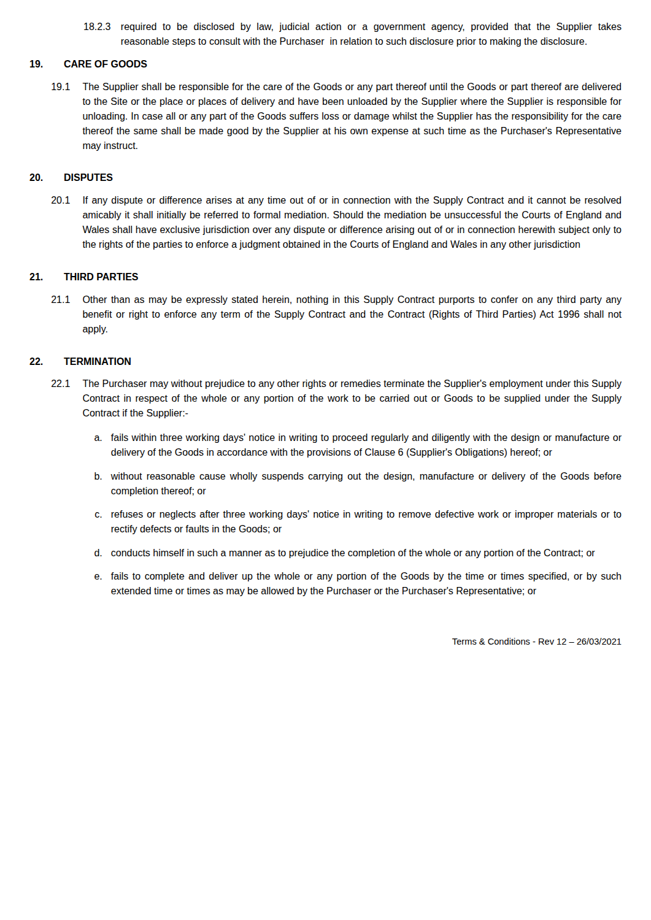18.2.3
required to be disclosed by law, judicial action or a government agency, provided that the Supplier takes reasonable steps to consult with the Purchaser in relation to such disclosure prior to making the disclosure.
19. Care of Goods
19.1
The Supplier shall be responsible for the care of the Goods or any part thereof until the Goods or part thereof are delivered to the Site or the place or places of delivery and have been unloaded by the Supplier where the Supplier is responsible for unloading. In case all or any part of the Goods suffers loss or damage whilst the Supplier has the responsibility for the care thereof the same shall be made good by the Supplier at his own expense at such time as the Purchaser's Representative may instruct.
20. Disputes
20.1
If any dispute or difference arises at any time out of or in connection with the Supply Contract and it cannot be resolved amicably it shall initially be referred to formal mediation. Should the mediation be unsuccessful the Courts of England and Wales shall have exclusive jurisdiction over any dispute or difference arising out of or in connection herewith subject only to the rights of the parties to enforce a judgment obtained in the Courts of England and Wales in any other jurisdiction
21. Third Parties
21.1
Other than as may be expressly stated herein, nothing in this Supply Contract purports to confer on any third party any benefit or right to enforce any term of the Supply Contract and the Contract (Rights of Third Parties) Act 1996 shall not apply.
22. Termination
22.1
The Purchaser may without prejudice to any other rights or remedies terminate the Supplier's employment under this Supply Contract in respect of the whole or any portion of the work to be carried out or Goods to be supplied under the Supply Contract if the Supplier:-
fails within three working days' notice in writing to proceed regularly and diligently with the design or manufacture or delivery of the Goods in accordance with the provisions of Clause 6 (Supplier's Obligations) hereof; or
without reasonable cause wholly suspends carrying out the design, manufacture or delivery of the Goods before completion thereof; or
refuses or neglects after three working days' notice in writing to remove defective work or improper materials or to rectify defects or faults in the Goods; or
conducts himself in such a manner as to prejudice the completion of the whole or any portion of the Contract; or
fails to complete and deliver up the whole or any portion of the Goods by the time or times specified, or by such extended time or times as may be allowed by the Purchaser or the Purchaser's Representative; or
Terms & Conditions - Rev 12 – 26/03/2021